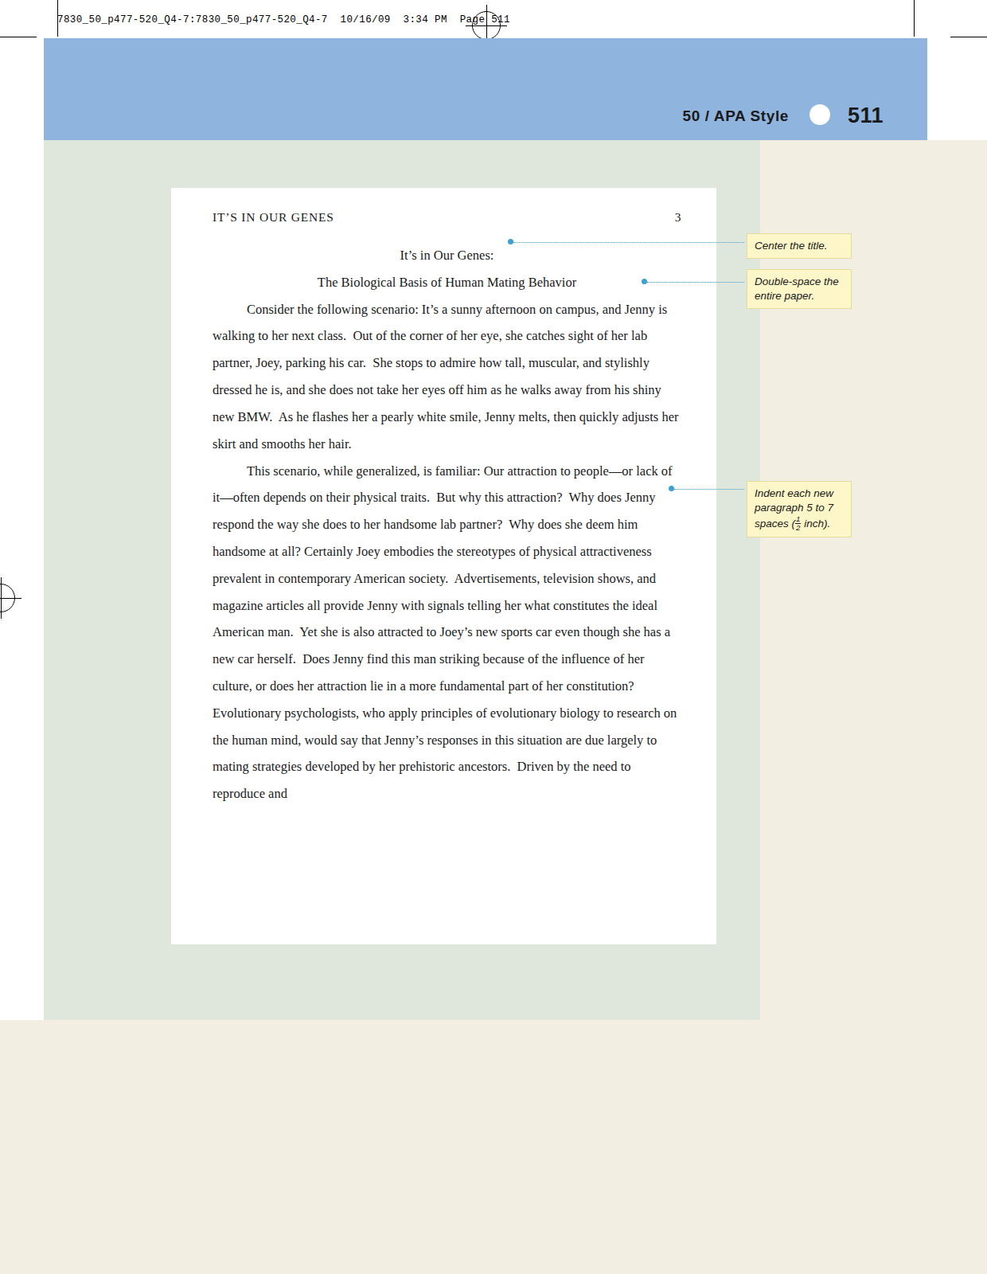7830_50_p477-520_Q4-7:7830_50_p477-520_Q4-7 10/16/09 3:34 PM Page 511
50 / APA Style 511
IT’S IN OUR GENES 3
It’s in Our Genes:
The Biological Basis of Human Mating Behavior
Consider the following scenario: It’s a sunny afternoon on campus, and Jenny is walking to her next class. Out of the corner of her eye, she catches sight of her lab partner, Joey, parking his car. She stops to admire how tall, muscular, and stylishly dressed he is, and she does not take her eyes off him as he walks away from his shiny new BMW. As he flashes her a pearly white smile, Jenny melts, then quickly adjusts her skirt and smooths her hair.
This scenario, while generalized, is familiar: Our attraction to people—or lack of it—often depends on their physical traits. But why this attraction? Why does Jenny respond the way she does to her handsome lab partner? Why does she deem him handsome at all? Certainly Joey embodies the stereotypes of physical attractiveness prevalent in contemporary American society. Advertisements, television shows, and magazine articles all provide Jenny with signals telling her what constitutes the ideal American man. Yet she is also attracted to Joey’s new sports car even though she has a new car herself. Does Jenny find this man striking because of the influence of her culture, or does her attraction lie in a more fundamental part of her constitution? Evolutionary psychologists, who apply principles of evolutionary biology to research on the human mind, would say that Jenny’s responses in this situation are due largely to mating strategies developed by her prehistoric ancestors. Driven by the need to reproduce and
Center the title.
Double-space the entire paper.
Indent each new paragraph 5 to 7 spaces (12 inch).